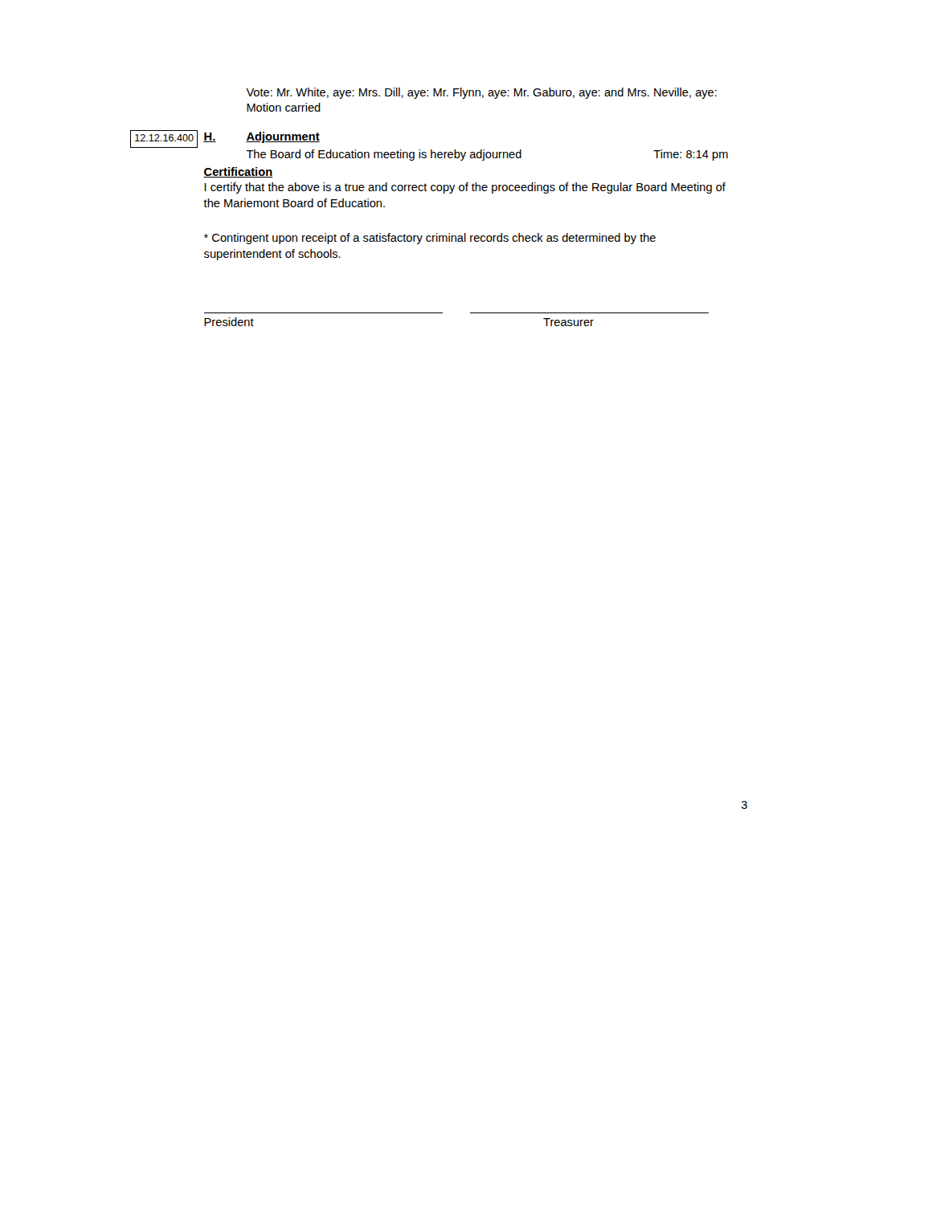Vote: Mr. White, aye: Mrs. Dill, aye: Mr. Flynn, aye: Mr. Gaburo, aye: and Mrs. Neville, aye: Motion carried
12.12.16.400
H. Adjournment
The Board of Education meeting is hereby adjourned Time: 8:14 pm
Certification
I certify that the above is a true and correct copy of the proceedings of the Regular Board Meeting of the Mariemont Board of Education.
* Contingent upon receipt of a satisfactory criminal records check as determined by the superintendent of schools.
President
Treasurer
3